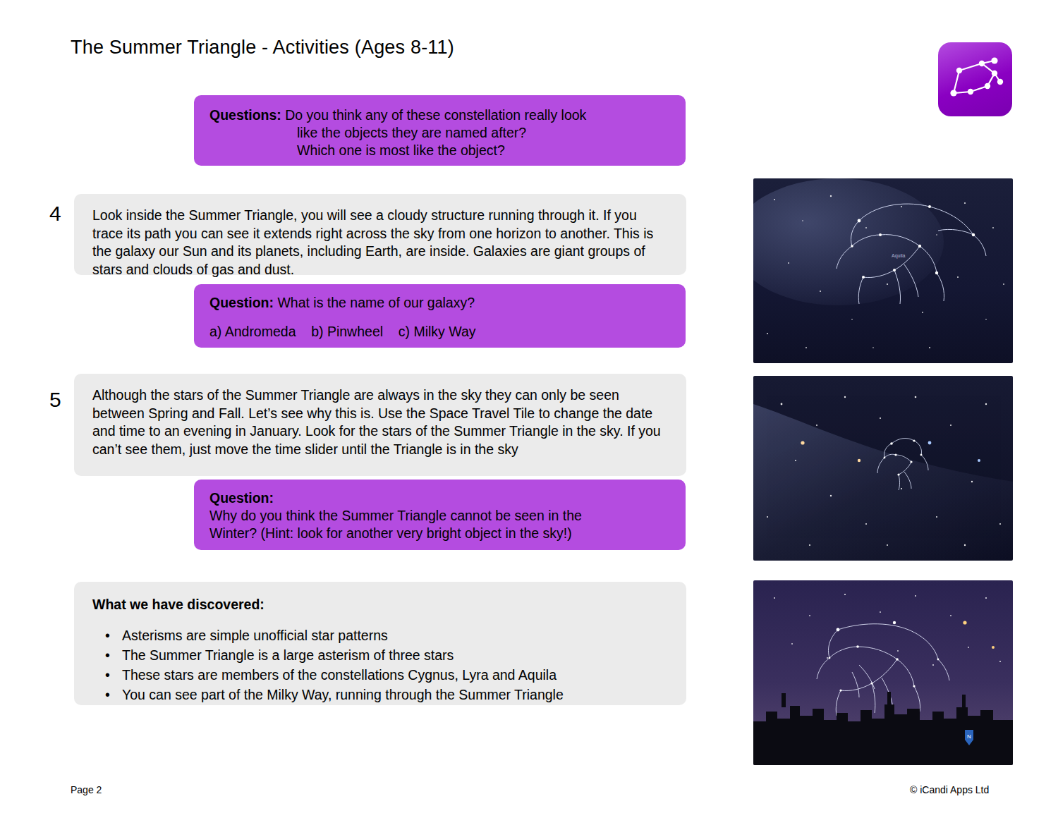The Summer Triangle - Activities (Ages 8-11)
Questions: Do you think any of these constellation really look
like the objects they are named after?
Which one is most like the object?
4
Look inside the Summer Triangle, you will see a cloudy structure running through it. If you trace its path you can see it extends right across the sky from one horizon to another. This is the galaxy our Sun and its planets, including Earth, are inside. Galaxies are giant groups of stars and clouds of gas and dust.
Question: What is the name of our galaxy?
a) Andromeda b) Pinwheel c) Milky Way
5
Although the stars of the Summer Triangle are always in the sky they can only be seen between Spring and Fall. Let’s see why this is. Use the Space Travel Tile to change the date and time to an evening in January. Look for the stars of the Summer Triangle in the sky. If you can’t see them, just move the time slider until the Triangle is in the sky
Question: Why do you think the Summer Triangle cannot be seen in the Winter? (Hint: look for another very bright object in the sky!)
What we have discovered:
Asterisms are simple unofficial star patterns
The Summer Triangle is a large asterism of three stars
These stars are members of the constellations Cygnus, Lyra and Aquila
You can see part of the Milky Way, running through the Summer Triangle
Page 2
© iCandi Apps Ltd
Aquila
N